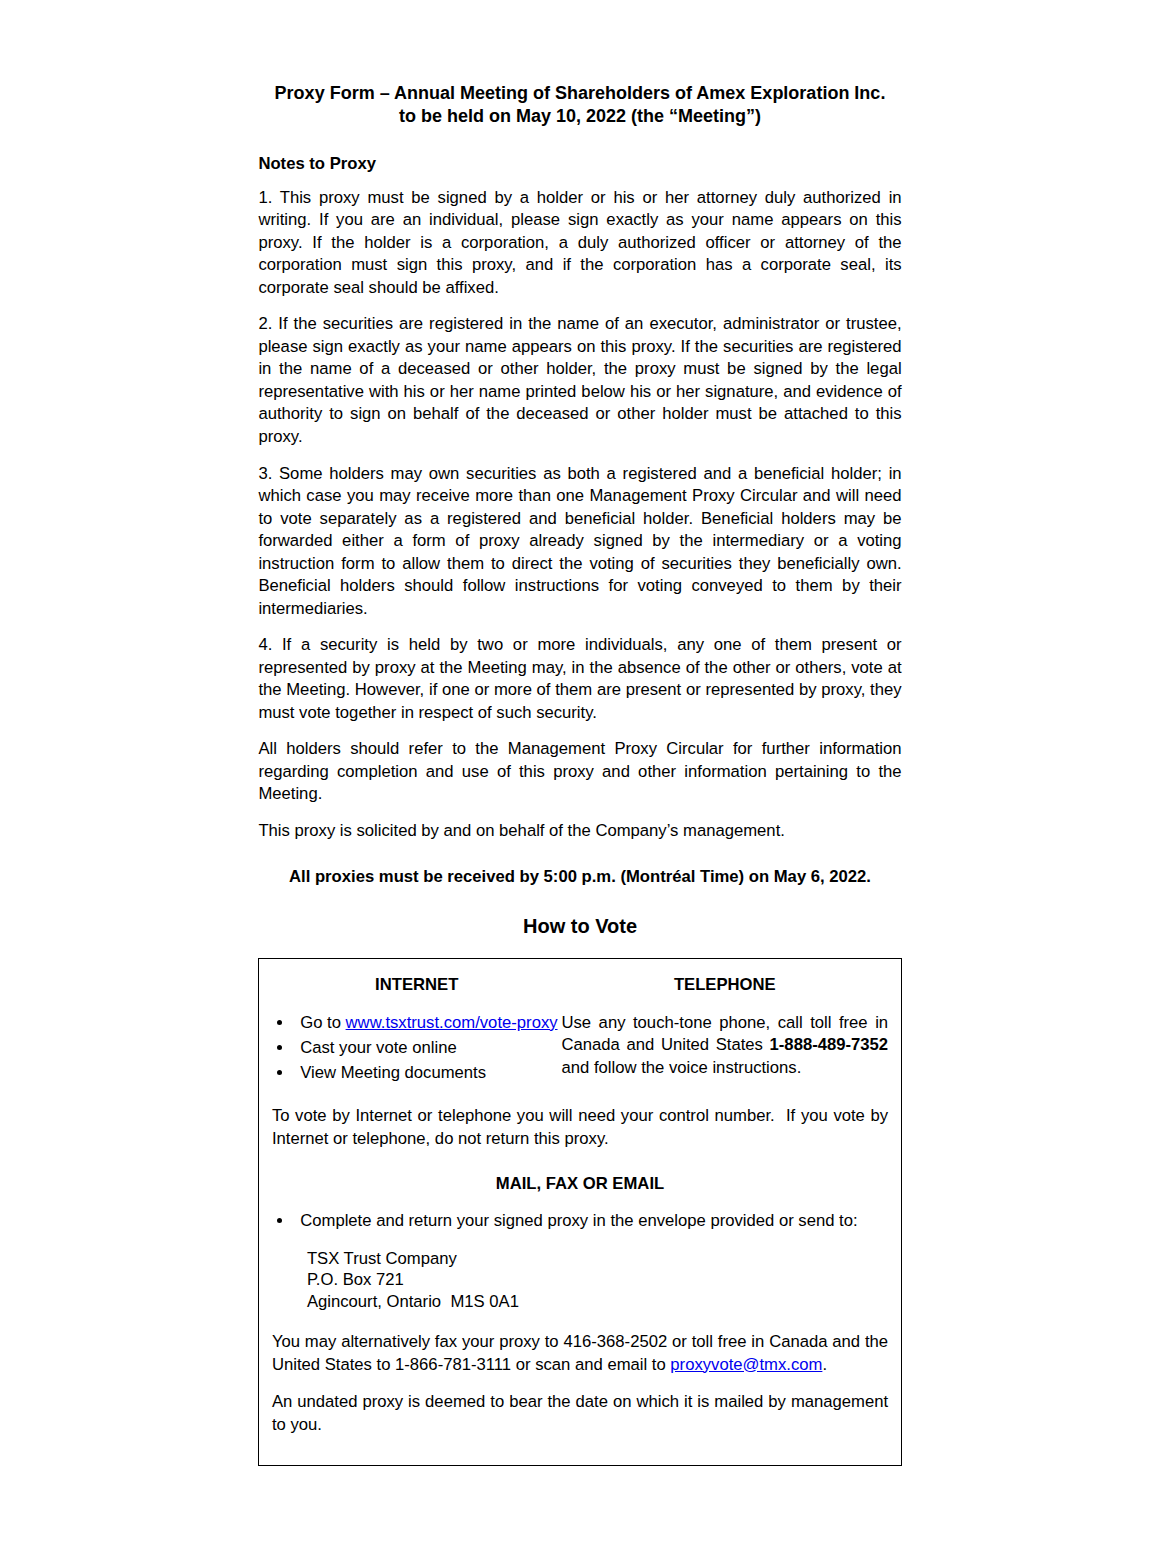Proxy Form – Annual Meeting of Shareholders of Amex Exploration Inc.
to be held on May 10, 2022 (the “Meeting”)
Notes to Proxy
1. This proxy must be signed by a holder or his or her attorney duly authorized in writing. If you are an individual, please sign exactly as your name appears on this proxy. If the holder is a corporation, a duly authorized officer or attorney of the corporation must sign this proxy, and if the corporation has a corporate seal, its corporate seal should be affixed.
2. If the securities are registered in the name of an executor, administrator or trustee, please sign exactly as your name appears on this proxy. If the securities are registered in the name of a deceased or other holder, the proxy must be signed by the legal representative with his or her name printed below his or her signature, and evidence of authority to sign on behalf of the deceased or other holder must be attached to this proxy.
3. Some holders may own securities as both a registered and a beneficial holder; in which case you may receive more than one Management Proxy Circular and will need to vote separately as a registered and beneficial holder. Beneficial holders may be forwarded either a form of proxy already signed by the intermediary or a voting instruction form to allow them to direct the voting of securities they beneficially own. Beneficial holders should follow instructions for voting conveyed to them by their intermediaries.
4. If a security is held by two or more individuals, any one of them present or represented by proxy at the Meeting may, in the absence of the other or others, vote at the Meeting. However, if one or more of them are present or represented by proxy, they must vote together in respect of such security.
All holders should refer to the Management Proxy Circular for further information regarding completion and use of this proxy and other information pertaining to the Meeting.
This proxy is solicited by and on behalf of the Company’s management.
All proxies must be received by 5:00 p.m. (Montréal Time) on May 6, 2022.
How to Vote
| INTERNET Go to www.tsxtrust.com/vote-proxy Cast your vote online View Meeting documents | TELEPHONE Use any touch-tone phone, call toll free in Canada and United States 1-888-489-7352 and follow the voice instructions. |
To vote by Internet or telephone you will need your control number. If you vote by Internet or telephone, do not return this proxy.
MAIL, FAX OR EMAIL
Complete and return your signed proxy in the envelope provided or send to:
TSX Trust Company
P.O. Box 721
Agincourt, Ontario M1S 0A1
You may alternatively fax your proxy to 416-368-2502 or toll free in Canada and the United States to 1-866-781-3111 or scan and email to proxyvote@tmx.com.
An undated proxy is deemed to bear the date on which it is mailed by management to you.